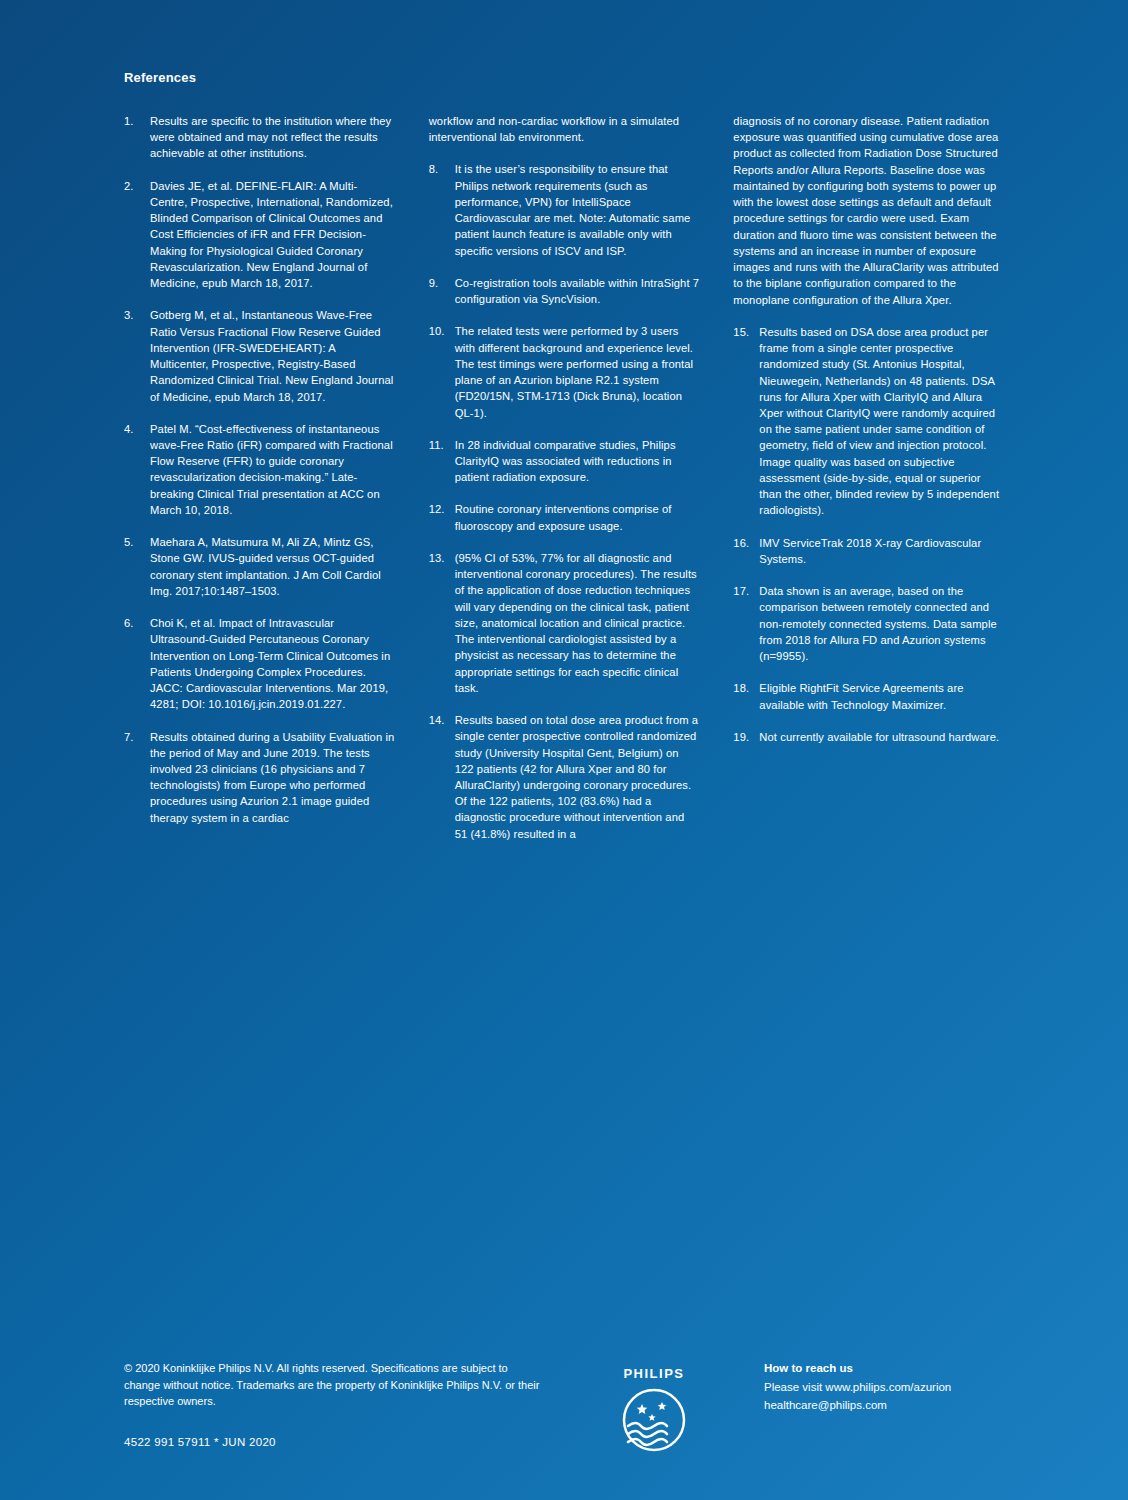References
Results are specific to the institution where they were obtained and may not reflect the results achievable at other institutions.
Davies JE, et al. DEFINE-FLAIR: A Multi- Centre, Prospective, International, Randomized, Blinded Comparison of Clinical Outcomes and Cost Efficiencies of iFR and FFR Decision-Making for Physiological Guided Coronary Revascularization. New England Journal of Medicine, epub March 18, 2017.
Gotberg M, et al., Instantaneous Wave-Free Ratio Versus Fractional Flow Reserve Guided Intervention (IFR-SWEDEHEART): A Multicenter, Prospective, Registry-Based Randomized Clinical Trial. New England Journal of Medicine, epub March 18, 2017.
Patel M. “Cost-effectiveness of instantaneous wave-Free Ratio (iFR) compared with Fractional Flow Reserve (FFR) to guide coronary revascularization decision-making.” Late-breaking Clinical Trial presentation at ACC on March 10, 2018.
Maehara A, Matsumura M, Ali ZA, Mintz GS, Stone GW. IVUS-guided versus OCT-guided coronary stent implantation. J Am Coll Cardiol Img. 2017;10:1487–1503.
Choi K, et al. Impact of Intravascular Ultrasound-Guided Percutaneous Coronary Intervention on Long-Term Clinical Outcomes in Patients Undergoing Complex Procedures. JACC: Cardiovascular Interventions. Mar 2019, 4281; DOI: 10.1016/j.jcin.2019.01.227.
Results obtained during a Usability Evaluation in the period of May and June 2019. The tests involved 23 clinicians (16 physicians and 7 technologists) from Europe who performed procedures using Azurion 2.1 image guided therapy system in a cardiac
workflow and non-cardiac workflow in a simulated interventional lab environment.
It is the user’s responsibility to ensure that Philips network requirements (such as performance, VPN) for IntelliSpace Cardiovascular are met. Note: Automatic same patient launch feature is available only with specific versions of ISCV and ISP.
Co-registration tools available within IntraSight 7 configuration via SyncVision.
The related tests were performed by 3 users with different background and experience level. The test timings were performed using a frontal plane of an Azurion biplane R2.1 system (FD20/15N, STM-1713 (Dick Bruna), location QL-1).
In 28 individual comparative studies, Philips ClarityIQ was associated with reductions in patient radiation exposure.
Routine coronary interventions comprise of fluoroscopy and exposure usage.
(95% CI of 53%, 77% for all diagnostic and interventional coronary procedures). The results of the application of dose reduction techniques will vary depending on the clinical task, patient size, anatomical location and clinical practice. The interventional cardiologist assisted by a physicist as necessary has to determine the appropriate settings for each specific clinical task.
Results based on total dose area product from a single center prospective controlled randomized study (University Hospital Gent, Belgium) on 122 patients (42 for Allura Xper and 80 for AlluraClarity) undergoing coronary procedures. Of the 122 patients, 102 (83.6%) had a diagnostic procedure without intervention and 51 (41.8%) resulted in a
diagnosis of no coronary disease. Patient radiation exposure was quantified using cumulative dose area product as collected from Radiation Dose Structured Reports and/or Allura Reports. Baseline dose was maintained by configuring both systems to power up with the lowest dose settings as default and default procedure settings for cardio were used. Exam duration and fluoro time was consistent between the systems and an increase in number of exposure images and runs with the AlluraClarity was attributed to the biplane configuration compared to the monoplane configuration of the Allura Xper.
Results based on DSA dose area product per frame from a single center prospective randomized study (St. Antonius Hospital, Nieuwegein, Netherlands) on 48 patients. DSA runs for Allura Xper with ClarityIQ and Allura Xper without ClarityIQ were randomly acquired on the same patient under same condition of geometry, field of view and injection protocol. Image quality was based on subjective assessment (side-by-side, equal or superior than the other, blinded review by 5 independent radiologists).
IMV ServiceTrak 2018 X-ray Cardiovascular Systems.
Data shown is an average, based on the comparison between remotely connected and non-remotely connected systems. Data sample from 2018 for Allura FD and Azurion systems (n=9955).
Eligible RightFit Service Agreements are available with Technology Maximizer.
Not currently available for ultrasound hardware.
© 2020 Koninklijke Philips N.V. All rights reserved. Specifications are subject to change without notice. Trademarks are the property of Koninklijke Philips N.V. or their respective owners.
4522 991 57911 * JUN 2020
PHILIPS
How to reach us Please visit www.philips.com/azurion
healthcare@philips.com